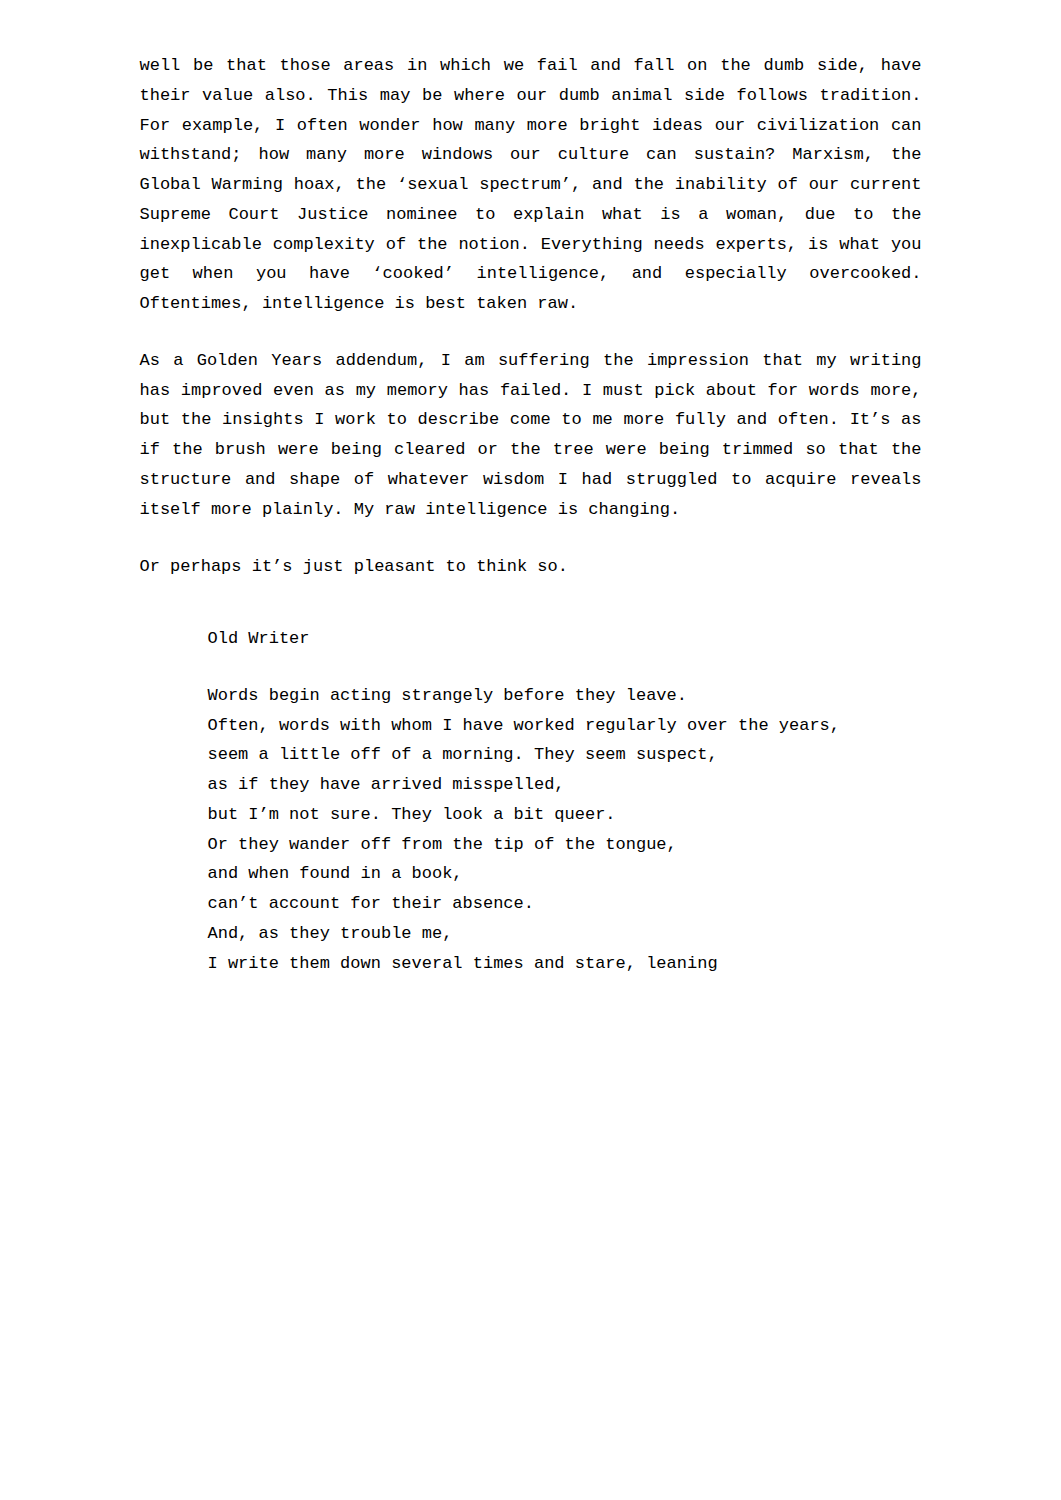well be that those areas in which we fail and fall on the dumb side, have their value also. This may be where our dumb animal side follows tradition. For example, I often wonder how many more bright ideas our civilization can withstand; how many more windows our culture can sustain? Marxism, the Global Warming hoax, the ‘sexual spectrum’, and the inability of our current Supreme Court Justice nominee to explain what is a woman, due to the inexplicable complexity of the notion. Everything needs experts, is what you get when you have ‘cooked’ intelligence, and especially overcooked. Oftentimes, intelligence is best taken raw.
As a Golden Years addendum, I am suffering the impression that my writing has improved even as my memory has failed. I must pick about for words more, but the insights I work to describe come to me more fully and often. It’s as if the brush were being cleared or the tree were being trimmed so that the structure and shape of whatever wisdom I had struggled to acquire reveals itself more plainly. My raw intelligence is changing.
Or perhaps it’s just pleasant to think so.
Old Writer
Words begin acting strangely before they leave.
Often, words with whom I have worked regularly over the years,
seem a little off of a morning. They seem suspect,
as if they have arrived misspelled,
but I’m not sure. They look a bit queer.
Or they wander off from the tip of the tongue,
and when found in a book,
can’t account for their absence.
And, as they trouble me,
I write them down several times and stare, leaning